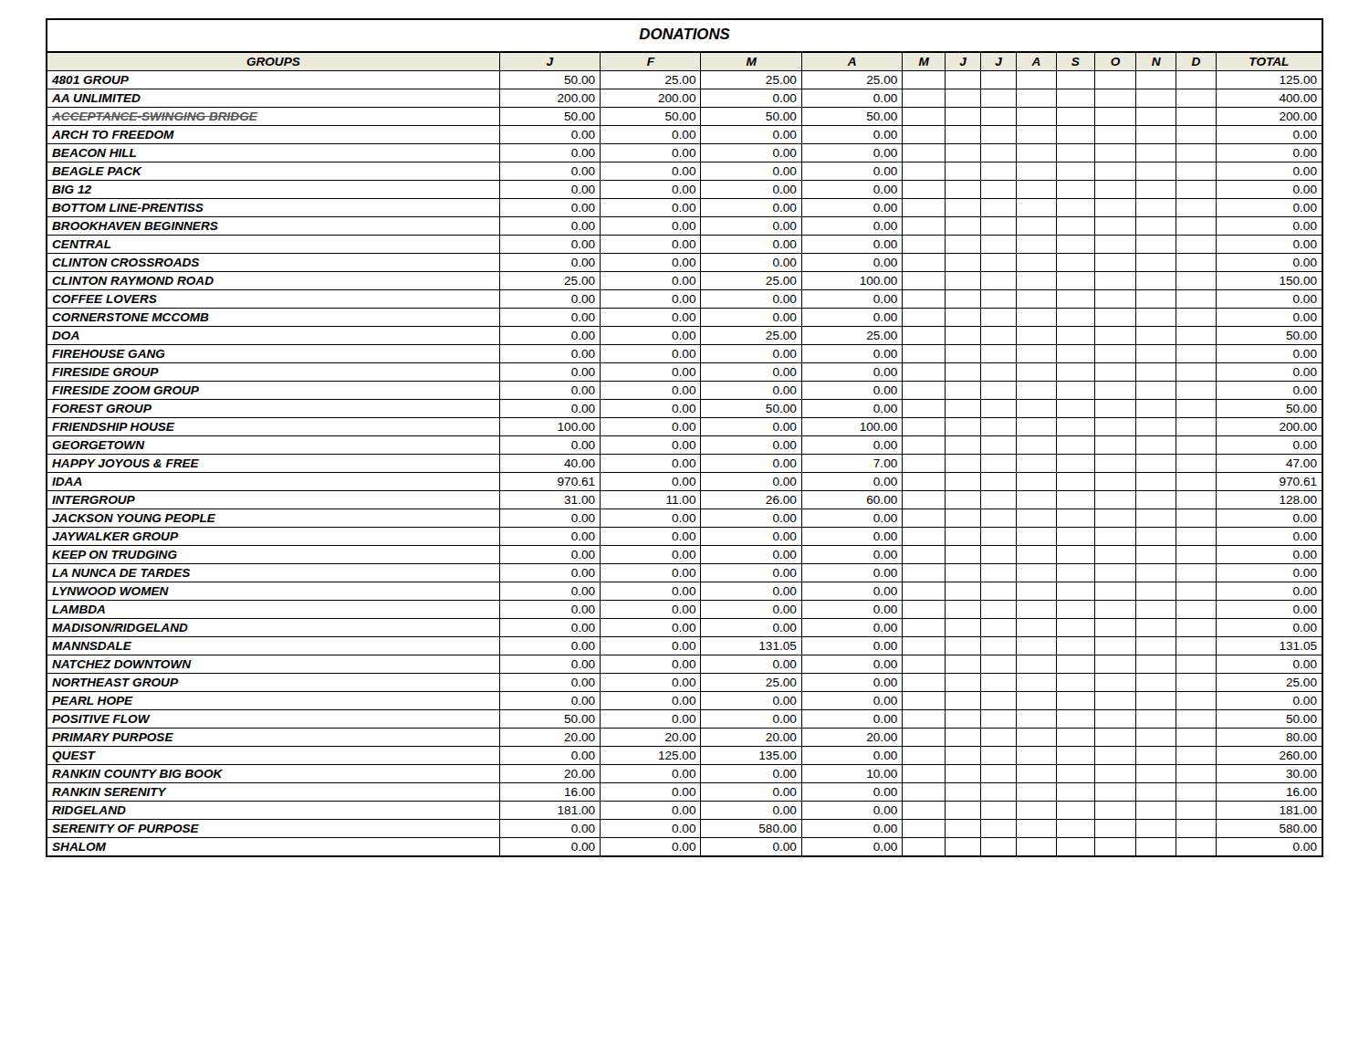DONATIONS
| GROUPS | J | F | M | A | M | J | J | A | S | O | N | D | TOTAL |
| --- | --- | --- | --- | --- | --- | --- | --- | --- | --- | --- | --- | --- | --- |
| 4801 GROUP | 50.00 | 25.00 | 25.00 | 25.00 | | | | | | | | | 125.00 |
| AA UNLIMITED | 200.00 | 200.00 | 0.00 | 0.00 | | | | | | | | | 400.00 |
| ACCEPTANCE-SWINGING BRIDGE | 50.00 | 50.00 | 50.00 | 50.00 | | | | | | | | | 200.00 |
| ARCH TO FREEDOM | 0.00 | 0.00 | 0.00 | 0.00 | | | | | | | | | 0.00 |
| BEACON HILL | 0.00 | 0.00 | 0.00 | 0.00 | | | | | | | | | 0.00 |
| BEAGLE PACK | 0.00 | 0.00 | 0.00 | 0.00 | | | | | | | | | 0.00 |
| BIG 12 | 0.00 | 0.00 | 0.00 | 0.00 | | | | | | | | | 0.00 |
| BOTTOM LINE-PRENTISS | 0.00 | 0.00 | 0.00 | 0.00 | | | | | | | | | 0.00 |
| BROOKHAVEN BEGINNERS | 0.00 | 0.00 | 0.00 | 0.00 | | | | | | | | | 0.00 |
| CENTRAL | 0.00 | 0.00 | 0.00 | 0.00 | | | | | | | | | 0.00 |
| CLINTON CROSSROADS | 0.00 | 0.00 | 0.00 | 0.00 | | | | | | | | | 0.00 |
| CLINTON RAYMOND ROAD | 25.00 | 0.00 | 25.00 | 100.00 | | | | | | | | | 150.00 |
| COFFEE LOVERS | 0.00 | 0.00 | 0.00 | 0.00 | | | | | | | | | 0.00 |
| CORNERSTONE MCCOMB | 0.00 | 0.00 | 0.00 | 0.00 | | | | | | | | | 0.00 |
| DOA | 0.00 | 0.00 | 25.00 | 25.00 | | | | | | | | | 50.00 |
| FIREHOUSE GANG | 0.00 | 0.00 | 0.00 | 0.00 | | | | | | | | | 0.00 |
| FIRESIDE GROUP | 0.00 | 0.00 | 0.00 | 0.00 | | | | | | | | | 0.00 |
| FIRESIDE ZOOM GROUP | 0.00 | 0.00 | 0.00 | 0.00 | | | | | | | | | 0.00 |
| FOREST GROUP | 0.00 | 0.00 | 50.00 | 0.00 | | | | | | | | | 50.00 |
| FRIENDSHIP HOUSE | 100.00 | 0.00 | 0.00 | 100.00 | | | | | | | | | 200.00 |
| GEORGETOWN | 0.00 | 0.00 | 0.00 | 0.00 | | | | | | | | | 0.00 |
| HAPPY JOYOUS & FREE | 40.00 | 0.00 | 0.00 | 7.00 | | | | | | | | | 47.00 |
| IDAA | 970.61 | 0.00 | 0.00 | 0.00 | | | | | | | | | 970.61 |
| INTERGROUP | 31.00 | 11.00 | 26.00 | 60.00 | | | | | | | | | 128.00 |
| JACKSON YOUNG PEOPLE | 0.00 | 0.00 | 0.00 | 0.00 | | | | | | | | | 0.00 |
| JAYWALKER GROUP | 0.00 | 0.00 | 0.00 | 0.00 | | | | | | | | | 0.00 |
| KEEP ON TRUDGING | 0.00 | 0.00 | 0.00 | 0.00 | | | | | | | | | 0.00 |
| LA NUNCA DE TARDES | 0.00 | 0.00 | 0.00 | 0.00 | | | | | | | | | 0.00 |
| LYNWOOD WOMEN | 0.00 | 0.00 | 0.00 | 0.00 | | | | | | | | | 0.00 |
| LAMBDA | 0.00 | 0.00 | 0.00 | 0.00 | | | | | | | | | 0.00 |
| MADISON/RIDGELAND | 0.00 | 0.00 | 0.00 | 0.00 | | | | | | | | | 0.00 |
| MANNSDALE | 0.00 | 0.00 | 131.05 | 0.00 | | | | | | | | | 131.05 |
| NATCHEZ DOWNTOWN | 0.00 | 0.00 | 0.00 | 0.00 | | | | | | | | | 0.00 |
| NORTHEAST GROUP | 0.00 | 0.00 | 25.00 | 0.00 | | | | | | | | | 25.00 |
| PEARL HOPE | 0.00 | 0.00 | 0.00 | 0.00 | | | | | | | | | 0.00 |
| POSITIVE FLOW | 50.00 | 0.00 | 0.00 | 0.00 | | | | | | | | | 50.00 |
| PRIMARY PURPOSE | 20.00 | 20.00 | 20.00 | 20.00 | | | | | | | | | 80.00 |
| QUEST | 0.00 | 125.00 | 135.00 | 0.00 | | | | | | | | | 260.00 |
| RANKIN COUNTY BIG BOOK | 20.00 | 0.00 | 0.00 | 10.00 | | | | | | | | | 30.00 |
| RANKIN SERENITY | 16.00 | 0.00 | 0.00 | 0.00 | | | | | | | | | 16.00 |
| RIDGELAND | 181.00 | 0.00 | 0.00 | 0.00 | | | | | | | | | 181.00 |
| SERENITY OF PURPOSE | 0.00 | 0.00 | 580.00 | 0.00 | | | | | | | | | 580.00 |
| SHALOM | 0.00 | 0.00 | 0.00 | 0.00 | | | | | | | | | 0.00 |